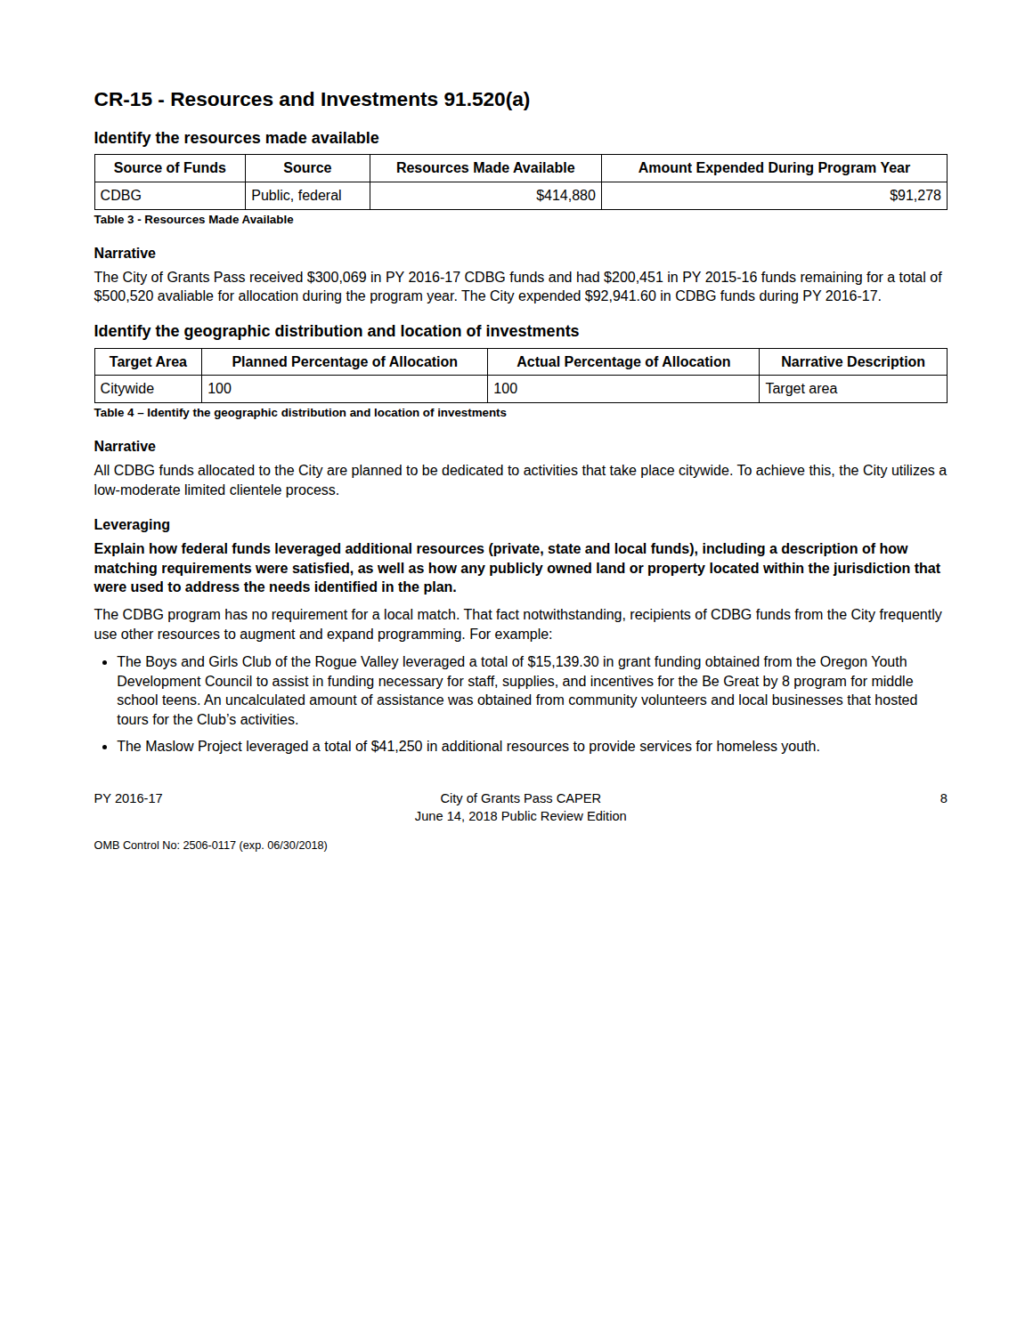CR-15 - Resources and Investments 91.520(a)
Identify the resources made available
| Source of Funds | Source | Resources Made Available | Amount Expended During Program Year |
| --- | --- | --- | --- |
| CDBG | Public, federal | $414,880 | $91,278 |
Table 3 - Resources Made Available
Narrative
The City of Grants Pass received $300,069 in PY 2016-17 CDBG funds and had $200,451 in PY 2015-16 funds remaining for a total of $500,520 avaliable for allocation during the program year. The City expended $92,941.60 in CDBG funds during PY 2016-17.
Identify the geographic distribution and location of investments
| Target Area | Planned Percentage of Allocation | Actual Percentage of Allocation | Narrative Description |
| --- | --- | --- | --- |
| Citywide | 100 | 100 | Target area |
Table 4 – Identify the geographic distribution and location of investments
Narrative
All CDBG funds allocated to the City are planned to be dedicated to activities that take place citywide. To achieve this, the City utilizes a low-moderate limited clientele process.
Leveraging
Explain how federal funds leveraged additional resources (private, state and local funds), including a description of how matching requirements were satisfied, as well as how any publicly owned land or property located within the jurisdiction that were used to address the needs identified in the plan.
The CDBG program has no requirement for a local match. That fact notwithstanding, recipients of CDBG funds from the City frequently use other resources to augment and expand programming. For example:
The Boys and Girls Club of the Rogue Valley leveraged a total of $15,139.30 in grant funding obtained from the Oregon Youth Development Council to assist in funding necessary for staff, supplies, and incentives for the Be Great by 8 program for middle school teens. An uncalculated amount of assistance was obtained from community volunteers and local businesses that hosted tours for the Club’s activities.
The Maslow Project leveraged a total of $41,250 in additional resources to provide services for homeless youth.
PY 2016-17
City of Grants Pass CAPER
June 14, 2018 Public Review Edition
8
OMB Control No: 2506-0117 (exp. 06/30/2018)